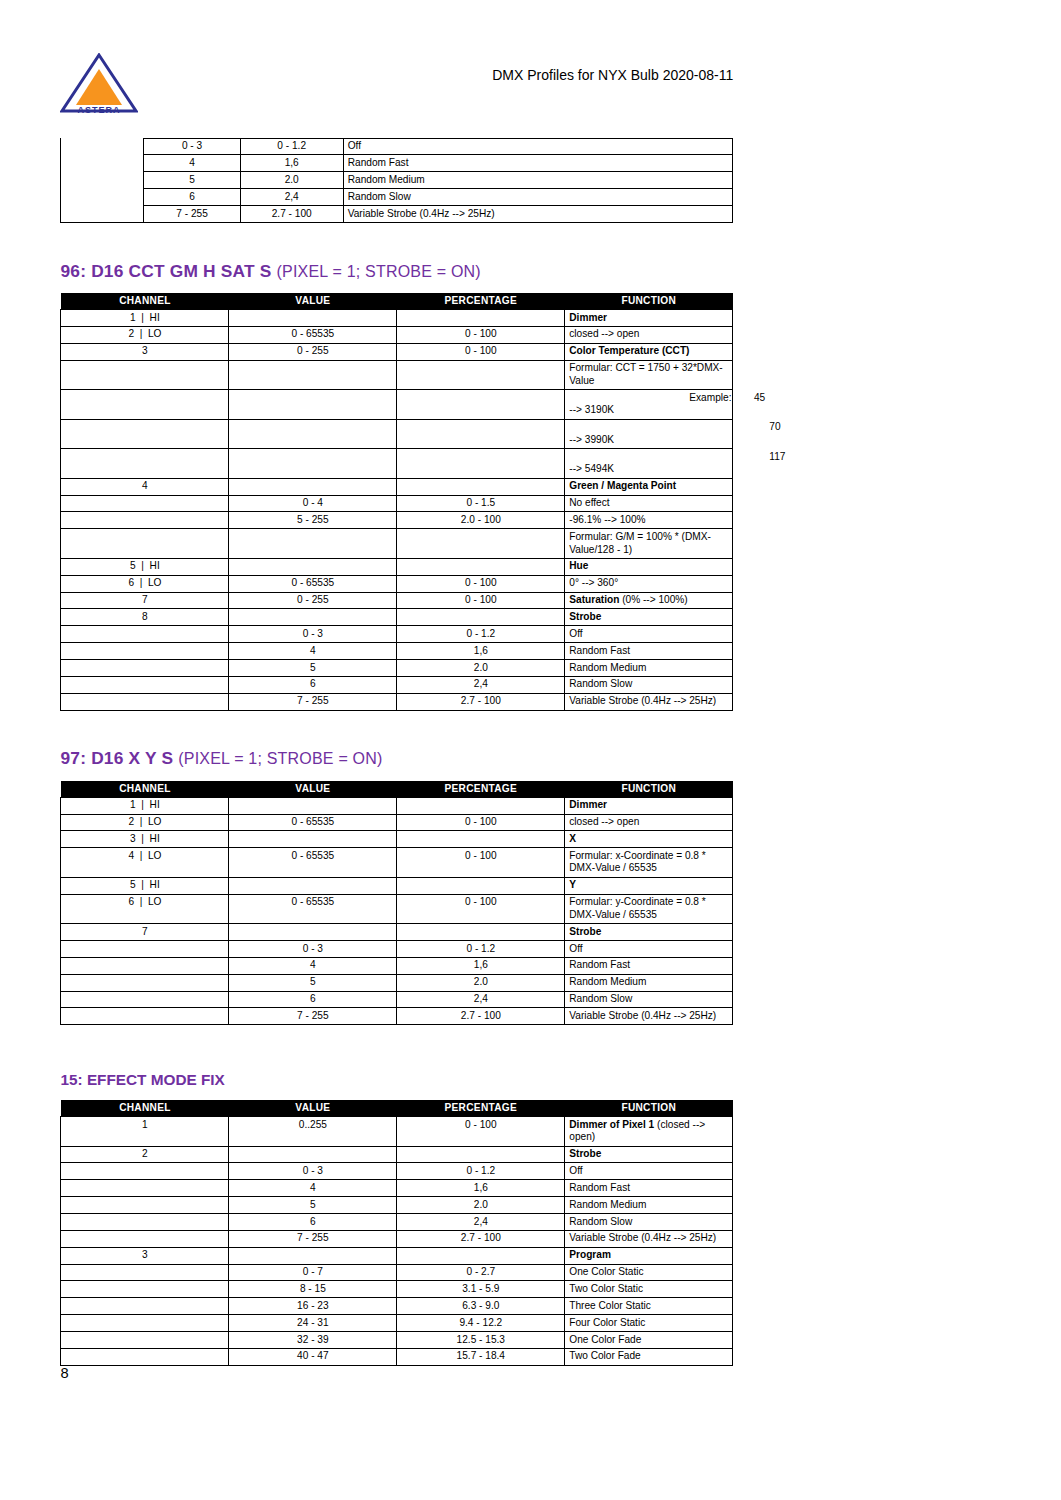ASTERA
DMX Profiles for NYX Bulb 2020-08-11
| | 0 - 3 | 0 - 1.2 | Off |
| 4 | 1,6 | Random Fast |
| 5 | 2.0 | Random Medium |
| 6 | 2,4 | Random Slow |
| 7 - 255 | 2.7 - 100 | Variable Strobe (0.4Hz --> 25Hz) |
96: D16 CCT GM H SAT S (PIXEL = 1; STROBE = ON)
| CHANNEL | VALUE | PERCENTAGE | FUNCTION |
| --- | --- | --- | --- |
| 1 / HI | | | Dimmer |
| 2 / LO | 0 - 65535 | 0 - 100 | closed --> open |
| 3 | 0 - 255 | 0 - 100 | Color Temperature (CCT) |
| | | | Formular: CCT = 1750 + 32*DMX-Value |
| | | | Example: 45 --> 3190K |
| | | | 70 --> 3990K |
| | | | 117 --> 5494K |
| 4 | | | Green / Magenta Point |
| | 0 - 4 | 0 - 1.5 | No effect |
| | 5 - 255 | 2.0 - 100 | -96.1% --> 100% |
| | | | Formular: G/M = 100% * (DMX-Value/128 - 1) |
| 5 / HI | | | Hue |
| 6 / LO | 0 - 65535 | 0 - 100 | 0° --> 360° |
| 7 | 0 - 255 | 0 - 100 | Saturation (0% --> 100%) |
| 8 | | | Strobe |
| | 0 - 3 | 0 - 1.2 | Off |
| | 4 | 1,6 | Random Fast |
| | 5 | 2.0 | Random Medium |
| | 6 | 2,4 | Random Slow |
| | 7 - 255 | 2.7 - 100 | Variable Strobe (0.4Hz --> 25Hz) |
97: D16 X Y S (PIXEL = 1; STROBE = ON)
| CHANNEL | VALUE | PERCENTAGE | FUNCTION |
| --- | --- | --- | --- |
| 1 / HI | | | Dimmer |
| 2 / LO | 0 - 65535 | 0 - 100 | closed --> open |
| 3 / HI | | | X |
| 4 / LO | 0 - 65535 | 0 - 100 | Formular: x-Coordinate = 0.8 * DMX-Value / 65535 |
| 5 / HI | | | Y |
| 6 / LO | 0 - 65535 | 0 - 100 | Formular: y-Coordinate = 0.8 * DMX-Value / 65535 |
| 7 | | | Strobe |
| | 0 - 3 | 0 - 1.2 | Off |
| | 4 | 1,6 | Random Fast |
| | 5 | 2.0 | Random Medium |
| | 6 | 2,4 | Random Slow |
| | 7 - 255 | 2.7 - 100 | Variable Strobe (0.4Hz --> 25Hz) |
15: EFFECT MODE FIX
| CHANNEL | VALUE | PERCENTAGE | FUNCTION |
| --- | --- | --- | --- |
| 1 | 0..255 | 0 - 100 | Dimmer of Pixel 1 (closed --> open) |
| 2 | | | Strobe |
| | 0 - 3 | 0 - 1.2 | Off |
| | 4 | 1,6 | Random Fast |
| | 5 | 2.0 | Random Medium |
| | 6 | 2,4 | Random Slow |
| | 7 - 255 | 2.7 - 100 | Variable Strobe (0.4Hz --> 25Hz) |
| 3 | | | Program |
| | 0 - 7 | 0 - 2.7 | One Color Static |
| | 8 - 15 | 3.1 - 5.9 | Two Color Static |
| | 16 - 23 | 6.3 - 9.0 | Three Color Static |
| | 24 - 31 | 9.4 - 12.2 | Four Color Static |
| | 32 - 39 | 12.5 - 15.3 | One Color Fade |
| | 40 - 47 | 15.7 - 18.4 | Two Color Fade |
8